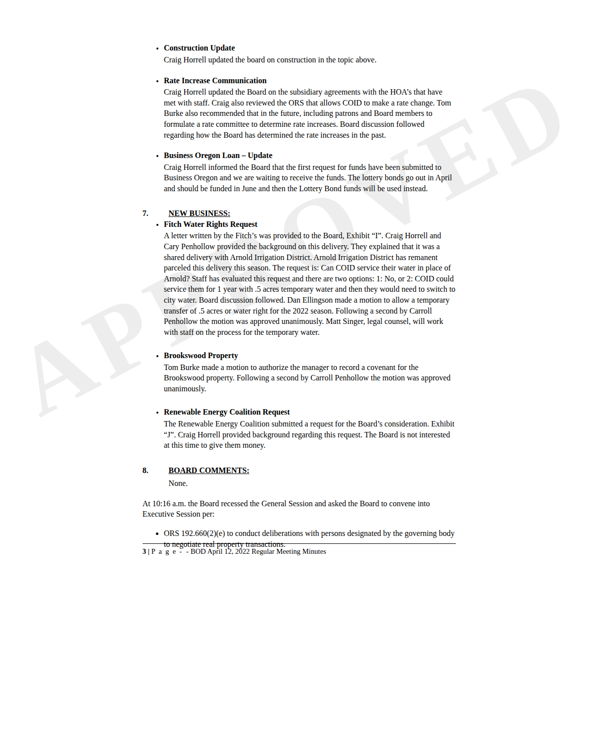APPROVED
Construction Update
Craig Horrell updated the board on construction in the topic above.
Rate Increase Communication
Craig Horrell updated the Board on the subsidiary agreements with the HOA’s that have met with staff. Craig also reviewed the ORS that allows COID to make a rate change. Tom Burke also recommended that in the future, including patrons and Board members to formulate a rate committee to determine rate increases. Board discussion followed regarding how the Board has determined the rate increases in the past.
Business Oregon Loan – Update
Craig Horrell informed the Board that the first request for funds have been submitted to Business Oregon and we are waiting to receive the funds. The lottery bonds go out in April and should be funded in June and then the Lottery Bond funds will be used instead.
7.
NEW BUSINESS:
Fitch Water Rights Request
A letter written by the Fitch’s was provided to the Board, Exhibit “I”. Craig Horrell and Cary Penhollow provided the background on this delivery. They explained that it was a shared delivery with Arnold Irrigation District. Arnold Irrigation District has remanent parceled this delivery this season. The request is: Can COID service their water in place of Arnold? Staff has evaluated this request and there are two options: 1: No, or 2: COID could service them for 1 year with .5 acres temporary water and then they would need to switch to city water. Board discussion followed. Dan Ellingson made a motion to allow a temporary transfer of .5 acres or water right for the 2022 season. Following a second by Carroll Penhollow the motion was approved unanimously. Matt Singer, legal counsel, will work with staff on the process for the temporary water.
Brookswood Property
Tom Burke made a motion to authorize the manager to record a covenant for the Brookswood property. Following a second by Carroll Penhollow the motion was approved unanimously.
Renewable Energy Coalition Request
The Renewable Energy Coalition submitted a request for the Board’s consideration. Exhibit “J”. Craig Horrell provided background regarding this request. The Board is not interested at this time to give them money.
8.
BOARD COMMENTS:
None.
At 10:16 a.m. the Board recessed the General Session and asked the Board to convene into Executive Session per:
ORS 192.660(2)(e) to conduct deliberations with persons designated by the governing body to negotiate real property transactions.
3 | P a g e - - BOD April 12, 2022 Regular Meeting Minutes